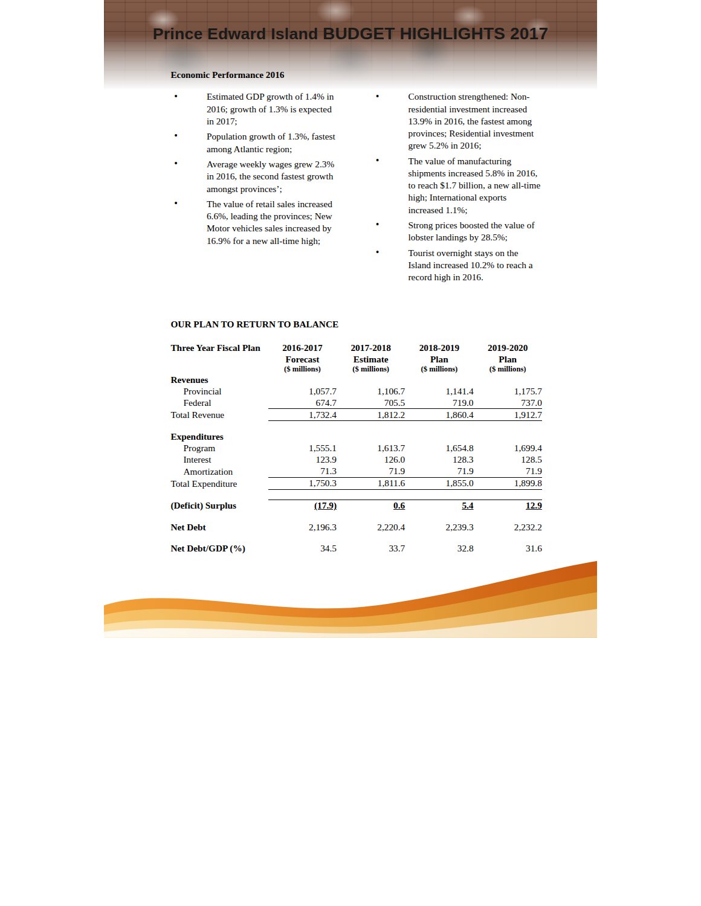Prince Edward Island BUDGET HIGHLIGHTS 2017
Economic Performance 2016
Estimated GDP growth of 1.4% in 2016; growth of 1.3% is expected in 2017;
Population growth of 1.3%, fastest among Atlantic region;
Average weekly wages grew 2.3% in 2016, the second fastest growth amongst provinces’;
The value of retail sales increased 6.6%, leading the provinces; New Motor vehicles sales increased by 16.9% for a new all-time high;
Construction strengthened: Non-residential investment increased 13.9% in 2016, the fastest among provinces; Residential investment grew 5.2% in 2016;
The value of manufacturing shipments increased 5.8% in 2016, to reach $1.7 billion, a new all-time high; International exports increased 1.1%;
Strong prices boosted the value of lobster landings by 28.5%;
Tourist overnight stays on the Island increased 10.2% to reach a record high in 2016.
OUR PLAN TO RETURN TO BALANCE
| Three Year Fiscal Plan | 2016-2017 | 2017-2018 | 2018-2019 | 2019-2020 |
| --- | --- | --- | --- | --- |
| | Forecast | Estimate | Plan | Plan |
| | ($ millions) | ($ millions) | ($ millions) | ($ millions) |
| Revenues | | | | |
| Provincial | 1,057.7 | 1,106.7 | 1,141.4 | 1,175.7 |
| Federal | 674.7 | 705.5 | 719.0 | 737.0 |
| Total Revenue | 1,732.4 | 1,812.2 | 1,860.4 | 1,912.7 |
| Expenditures | | | | |
| Program | 1,555.1 | 1,613.7 | 1,654.8 | 1,699.4 |
| Interest | 123.9 | 126.0 | 128.3 | 128.5 |
| Amortization | 71.3 | 71.9 | 71.9 | 71.9 |
| Total Expenditure | 1,750.3 | 1,811.6 | 1,855.0 | 1,899.8 |
| (Deficit) Surplus | (17.9) | 0.6 | 5.4 | 12.9 |
| Net Debt | 2,196.3 | 2,220.4 | 2,239.3 | 2,232.2 |
| Net Debt/GDP (%) | 34.5 | 33.7 | 32.8 | 31.6 |